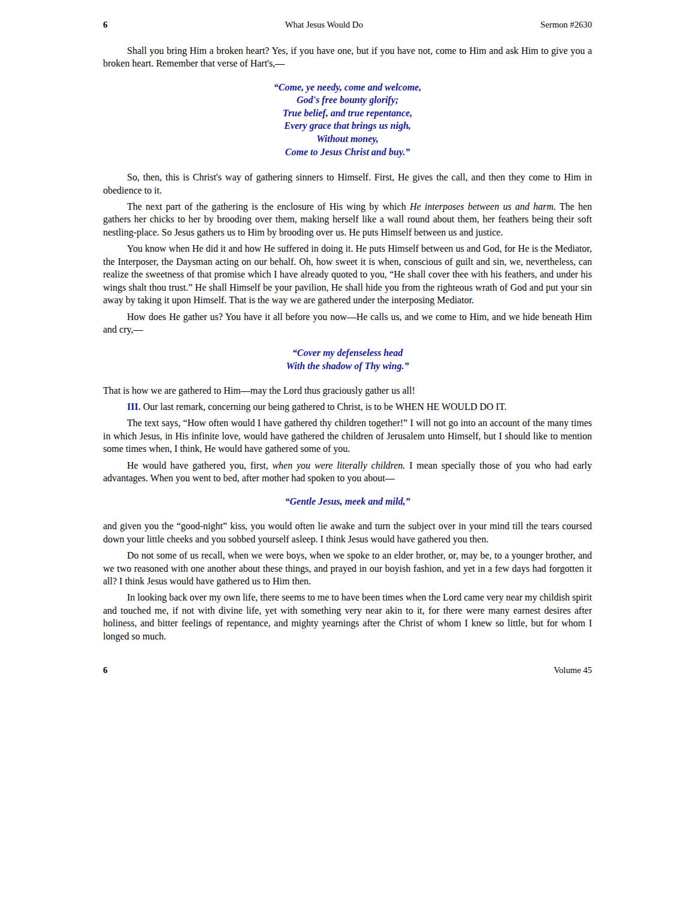6 What Jesus Would Do Sermon #2630
Shall you bring Him a broken heart? Yes, if you have one, but if you have not, come to Him and ask Him to give you a broken heart. Remember that verse of Hart's,—
“Come, ye needy, come and welcome,
God's free bounty glorify;
True belief, and true repentance,
Every grace that brings us nigh,
Without money,
Come to Jesus Christ and buy.”
So, then, this is Christ's way of gathering sinners to Himself. First, He gives the call, and then they come to Him in obedience to it.
The next part of the gathering is the enclosure of His wing by which He interposes between us and harm. The hen gathers her chicks to her by brooding over them, making herself like a wall round about them, her feathers being their soft nestling-place. So Jesus gathers us to Him by brooding over us. He puts Himself between us and justice.
You know when He did it and how He suffered in doing it. He puts Himself between us and God, for He is the Mediator, the Interposer, the Daysman acting on our behalf. Oh, how sweet it is when, conscious of guilt and sin, we, nevertheless, can realize the sweetness of that promise which I have already quoted to you, “He shall cover thee with his feathers, and under his wings shalt thou trust.” He shall Himself be your pavilion, He shall hide you from the righteous wrath of God and put your sin away by taking it upon Himself. That is the way we are gathered under the interposing Mediator.
How does He gather us? You have it all before you now—He calls us, and we come to Him, and we hide beneath Him and cry,—
“Cover my defenseless head
With the shadow of Thy wing.”
That is how we are gathered to Him—may the Lord thus graciously gather us all!
III. Our last remark, concerning our being gathered to Christ, is to be WHEN HE WOULD DO IT.
The text says, “How often would I have gathered thy children together!” I will not go into an account of the many times in which Jesus, in His infinite love, would have gathered the children of Jerusalem unto Himself, but I should like to mention some times when, I think, He would have gathered some of you.
He would have gathered you, first, when you were literally children. I mean specially those of you who had early advantages. When you went to bed, after mother had spoken to you about—
“Gentle Jesus, meek and mild,”
and given you the “good-night” kiss, you would often lie awake and turn the subject over in your mind till the tears coursed down your little cheeks and you sobbed yourself asleep. I think Jesus would have gathered you then.
Do not some of us recall, when we were boys, when we spoke to an elder brother, or, may be, to a younger brother, and we two reasoned with one another about these things, and prayed in our boyish fashion, and yet in a few days had forgotten it all? I think Jesus would have gathered us to Him then.
In looking back over my own life, there seems to me to have been times when the Lord came very near my childish spirit and touched me, if not with divine life, yet with something very near akin to it, for there were many earnest desires after holiness, and bitter feelings of repentance, and mighty yearnings after the Christ of whom I knew so little, but for whom I longed so much.
6 Volume 45